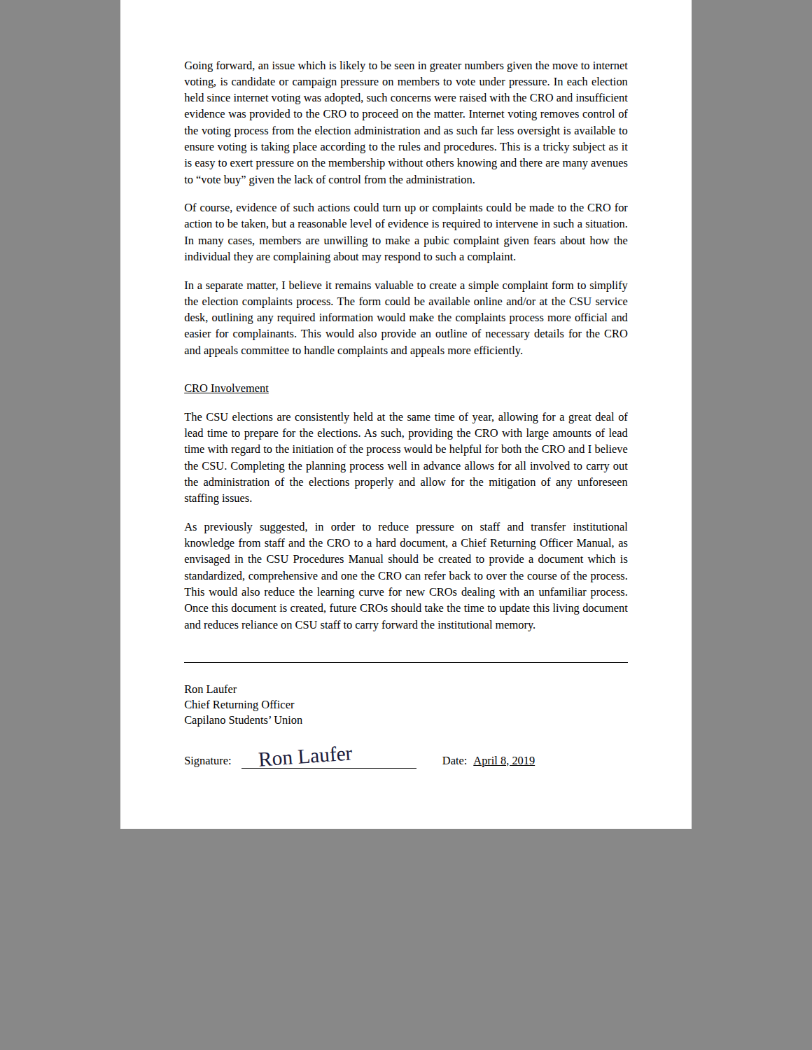Going forward, an issue which is likely to be seen in greater numbers given the move to internet voting, is candidate or campaign pressure on members to vote under pressure. In each election held since internet voting was adopted, such concerns were raised with the CRO and insufficient evidence was provided to the CRO to proceed on the matter. Internet voting removes control of the voting process from the election administration and as such far less oversight is available to ensure voting is taking place according to the rules and procedures. This is a tricky subject as it is easy to exert pressure on the membership without others knowing and there are many avenues to “vote buy” given the lack of control from the administration.
Of course, evidence of such actions could turn up or complaints could be made to the CRO for action to be taken, but a reasonable level of evidence is required to intervene in such a situation. In many cases, members are unwilling to make a pubic complaint given fears about how the individual they are complaining about may respond to such a complaint.
In a separate matter, I believe it remains valuable to create a simple complaint form to simplify the election complaints process. The form could be available online and/or at the CSU service desk, outlining any required information would make the complaints process more official and easier for complainants. This would also provide an outline of necessary details for the CRO and appeals committee to handle complaints and appeals more efficiently.
CRO Involvement
The CSU elections are consistently held at the same time of year, allowing for a great deal of lead time to prepare for the elections. As such, providing the CRO with large amounts of lead time with regard to the initiation of the process would be helpful for both the CRO and I believe the CSU. Completing the planning process well in advance allows for all involved to carry out the administration of the elections properly and allow for the mitigation of any unforeseen staffing issues.
As previously suggested, in order to reduce pressure on staff and transfer institutional knowledge from staff and the CRO to a hard document, a Chief Returning Officer Manual, as envisaged in the CSU Procedures Manual should be created to provide a document which is standardized, comprehensive and one the CRO can refer back to over the course of the process. This would also reduce the learning curve for new CROs dealing with an unfamiliar process. Once this document is created, future CROs should take the time to update this living document and reduces reliance on CSU staff to carry forward the institutional memory.
Ron Laufer
Chief Returning Officer
Capilano Students’ Union
Signature: Ron Laufer Date: April 8, 2019